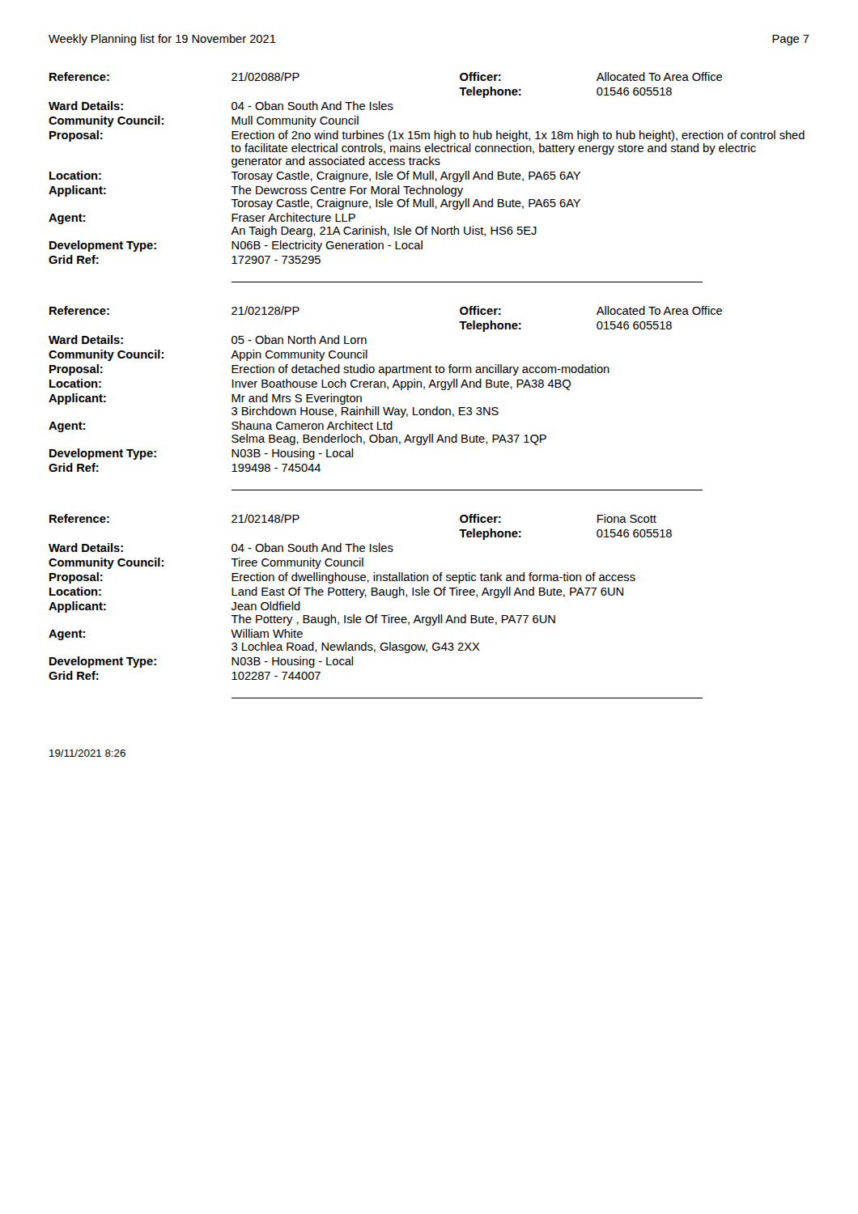Weekly Planning list for 19 November 2021
Page 7
| Reference: | 21/02088/PP | Officer: | Allocated To Area Office |
| | | Telephone: | 01546 605518 |
| Ward Details: | 04 - Oban South And The Isles |
| Community Council: | Mull Community Council |
| Proposal: | Erection of 2no wind turbines (1x 15m high to hub height, 1x 18m high to hub height), erection of control shed to facilitate electrical controls, mains electrical connection, battery energy store and stand by electric generator and associated access tracks |
| Location: | Torosay Castle, Craignure, Isle Of Mull, Argyll And Bute, PA65 6AY |
| Applicant: | The Dewcross Centre For Moral Technology Torosay Castle, Craignure, Isle Of Mull, Argyll And Bute, PA65 6AY |
| Agent: | Fraser Architecture LLP An Taigh Dearg, 21A Carinish, Isle Of North Uist, HS6 5EJ |
| Development Type: | N06B - Electricity Generation - Local |
| Grid Ref: | 172907 - 735295 |
| Reference: | 21/02128/PP | Officer: | Allocated To Area Office |
| | | Telephone: | 01546 605518 |
| Ward Details: | 05 - Oban North And Lorn |
| Community Council: | Appin Community Council |
| Proposal: | Erection of detached studio apartment to form ancillary accom-modation |
| Location: | Inver Boathouse Loch Creran, Appin, Argyll And Bute, PA38 4BQ |
| Applicant: | Mr and Mrs S Everington 3 Birchdown House, Rainhill Way, London, E3 3NS |
| Agent: | Shauna Cameron Architect Ltd Selma Beag, Benderloch, Oban, Argyll And Bute, PA37 1QP |
| Development Type: | N03B - Housing - Local |
| Grid Ref: | 199498 - 745044 |
| Reference: | 21/02148/PP | Officer: | Fiona Scott |
| | | Telephone: | 01546 605518 |
| Ward Details: | 04 - Oban South And The Isles |
| Community Council: | Tiree Community Council |
| Proposal: | Erection of dwellinghouse, installation of septic tank and forma-tion of access |
| Location: | Land East Of The Pottery, Baugh, Isle Of Tiree, Argyll And Bute, PA77 6UN |
| Applicant: | Jean Oldfield The Pottery , Baugh, Isle Of Tiree, Argyll And Bute, PA77 6UN |
| Agent: | William White 3 Lochlea Road, Newlands, Glasgow, G43 2XX |
| Development Type: | N03B - Housing - Local |
| Grid Ref: | 102287 - 744007 |
19/11/2021 8:26